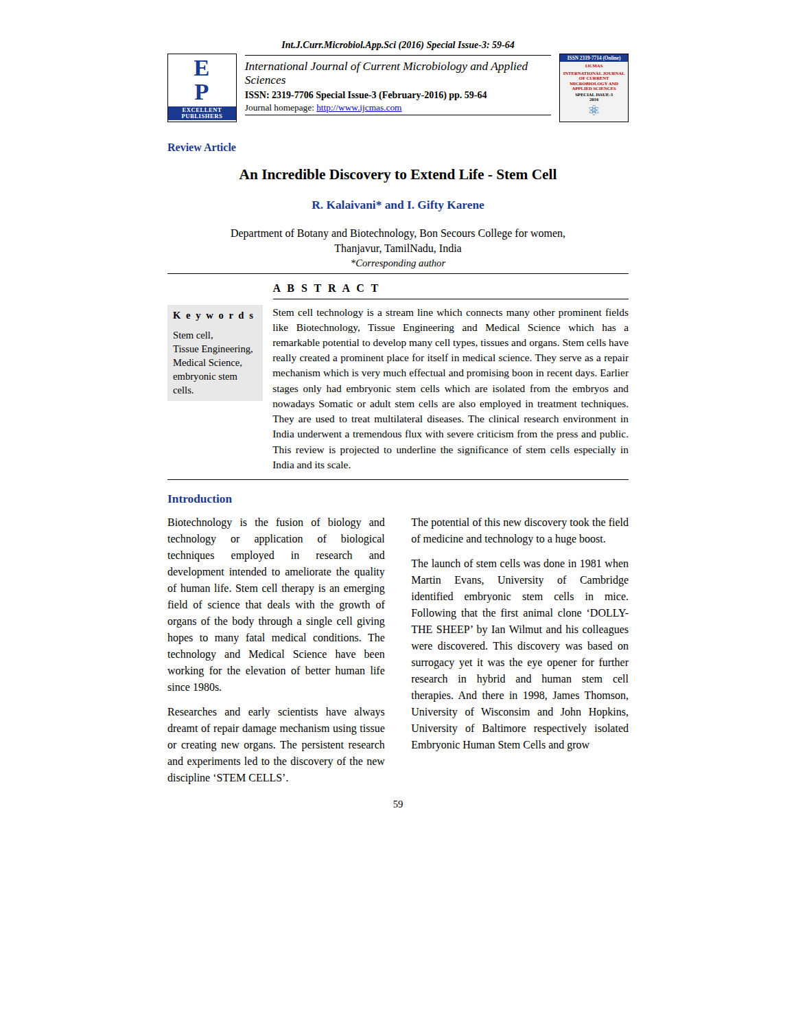Int.J.Curr.Microbiol.App.Sci (2016) Special Issue-3: 59-64
E
P
EXCELLENT
PUBLISHERS
International Journal of Current Microbiology and Applied Sciences
ISSN: 2319-7706 Special Issue-3 (February-2016) pp. 59-64
Journal homepage: http://www.ijcmas.com
ISSN 2319-7706
ISSN 2319-7714 (Online)
IJCMAS
INTERNATIONAL JOURNAL OF CURRENT MICROBIOLOGY AND APPLIED SCIENCES
SPECIAL ISSUE-3
2016
⚛
www.ijcmas.com
Review Article
An Incredible Discovery to Extend Life - Stem Cell
R. Kalaivani* and I. Gifty Karene
Department of Botany and Biotechnology, Bon Secours College for women,
Thanjavur, TamilNadu, India
*Corresponding author
A B S T R A C T
K e y w o r d s
Stem cell,
Tissue Engineering,
Medical Science,
embryonic stem cells.
Stem cell technology is a stream line which connects many other prominent fields like Biotechnology, Tissue Engineering and Medical Science which has a remarkable potential to develop many cell types, tissues and organs. Stem cells have really created a prominent place for itself in medical science. They serve as a repair mechanism which is very much effectual and promising boon in recent days. Earlier stages only had embryonic stem cells which are isolated from the embryos and nowadays Somatic or adult stem cells are also employed in treatment techniques. They are used to treat multilateral diseases. The clinical research environment in India underwent a tremendous flux with severe criticism from the press and public. This review is projected to underline the significance of stem cells especially in India and its scale.
Introduction
Biotechnology is the fusion of biology and technology or application of biological techniques employed in research and development intended to ameliorate the quality of human life. Stem cell therapy is an emerging field of science that deals with the growth of organs of the body through a single cell giving hopes to many fatal medical conditions. The technology and Medical Science have been working for the elevation of better human life since 1980s.
Researches and early scientists have always dreamt of repair damage mechanism using tissue or creating new organs. The persistent research and experiments led to the discovery of the new discipline ‘STEM CELLS’.
The potential of this new discovery took the field of medicine and technology to a huge boost.
The launch of stem cells was done in 1981 when Martin Evans, University of Cambridge identified embryonic stem cells in mice. Following that the first animal clone ‘DOLLY- THE SHEEP’ by Ian Wilmut and his colleagues were discovered. This discovery was based on surrogacy yet it was the eye opener for further research in hybrid and human stem cell therapies. And there in 1998, James Thomson, University of Wisconsim and John Hopkins, University of Baltimore respectively isolated Embryonic Human Stem Cells and grow
59